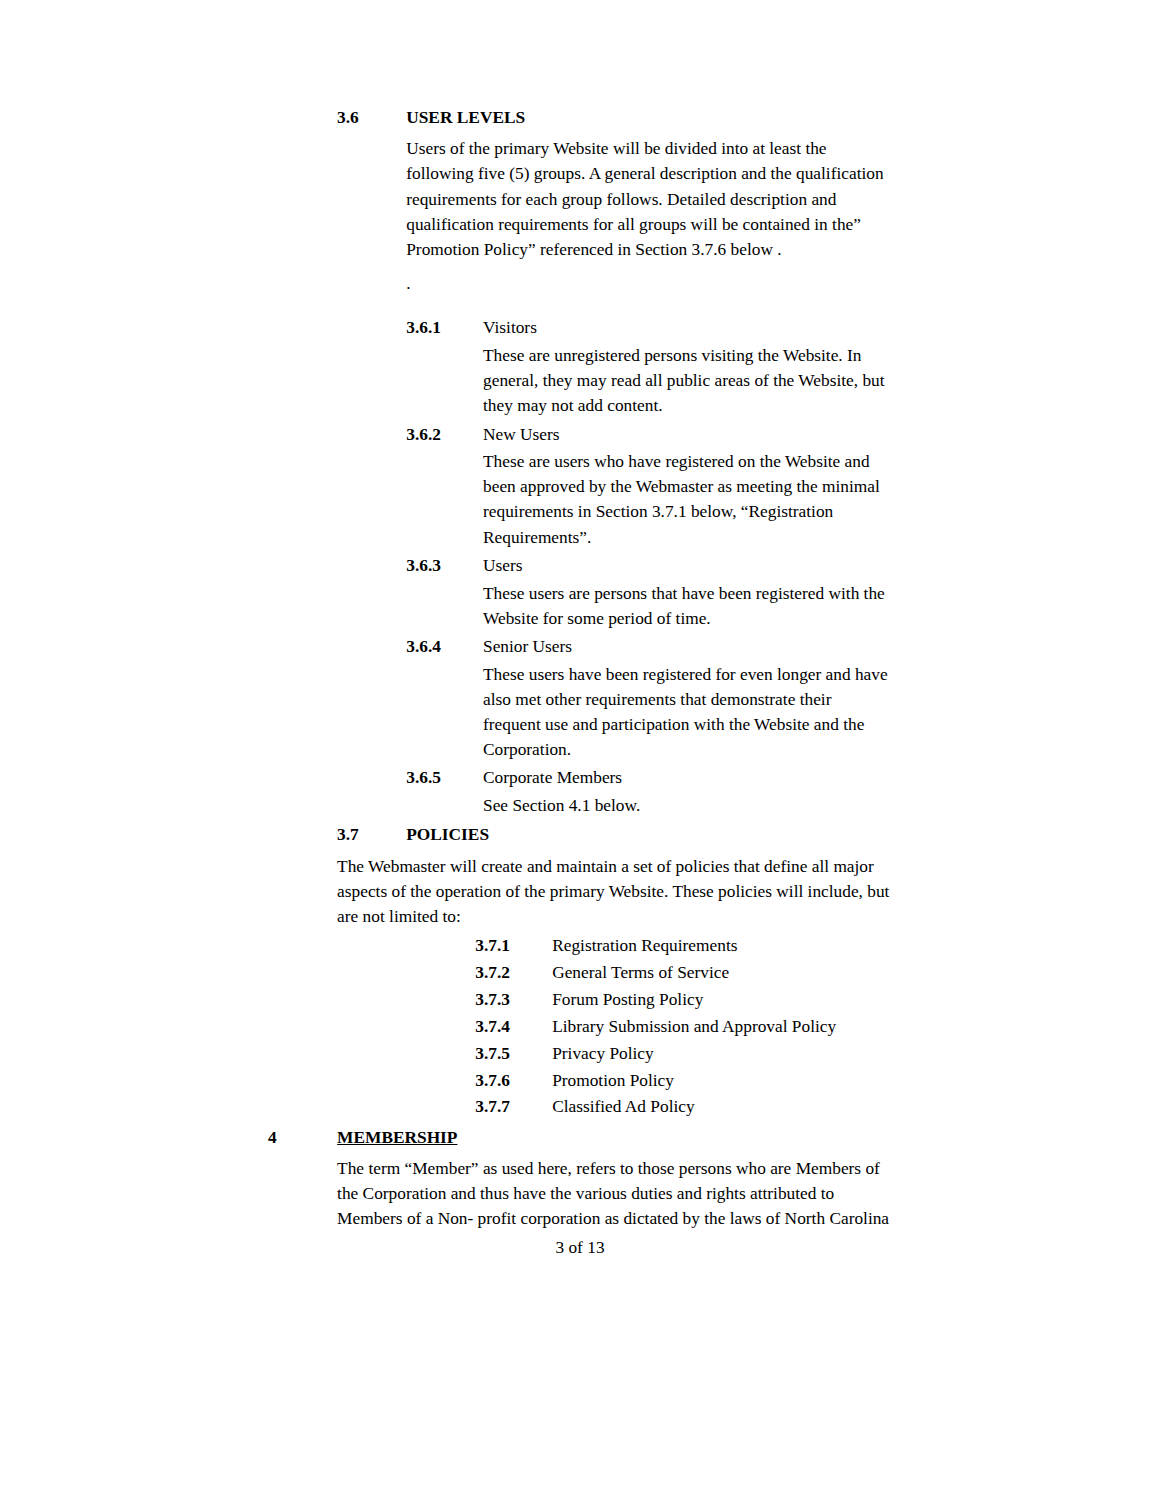3.6
USER LEVELS
Users of the primary Website will be divided into at least the following five (5) groups. A general description and the qualification requirements for each group follows. Detailed description and qualification requirements for all groups will be contained in the” Promotion Policy” referenced in Section 3.7.6 below .
.
3.6.1
Visitors
These are unregistered persons visiting the Website. In general, they may read all public areas of the Website, but they may not add content.
3.6.2
New Users
These are users who have registered on the Website and been approved by the Webmaster as meeting the minimal requirements in Section 3.7.1 below, “Registration Requirements”.
3.6.3
Users
These users are persons that have been registered with the Website for some period of time.
3.6.4
Senior Users
These users have been registered for even longer and have also met other requirements that demonstrate their frequent use and participation with the Website and the Corporation.
3.6.5
Corporate Members
See Section 4.1 below.
3.7
POLICIES
The Webmaster will create and maintain a set of policies that define all major aspects of the operation of the primary Website. These policies will include, but are not limited to:
3.7.1
Registration Requirements
3.7.2
General Terms of Service
3.7.3
Forum Posting Policy
3.7.4
Library Submission and Approval Policy
3.7.5
Privacy Policy
3.7.6
Promotion Policy
3.7.7
Classified Ad Policy
4
MEMBERSHIP
The term “Member” as used here, refers to those persons who are Members of the Corporation and thus have the various duties and rights attributed to Members of a Non- profit corporation as dictated by the laws of North Carolina
3 of 13